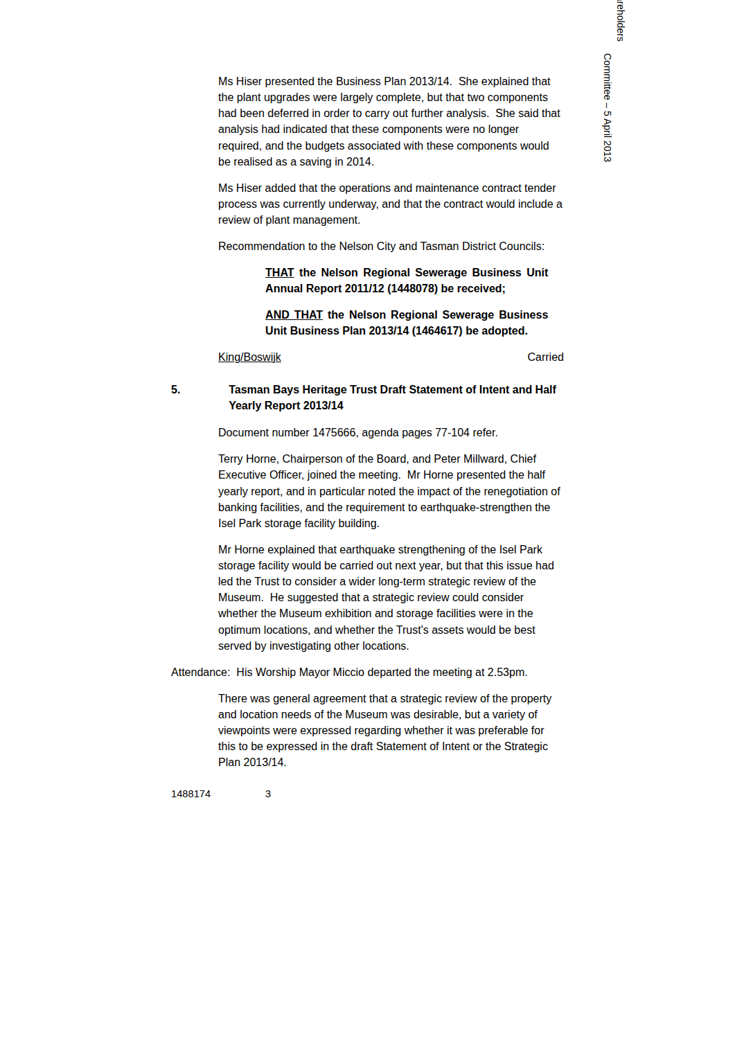Nelson City Council/Tasman District Council Joint Shareholders Committee – 5 April 2013
Ms Hiser presented the Business Plan 2013/14. She explained that the plant upgrades were largely complete, but that two components had been deferred in order to carry out further analysis. She said that analysis had indicated that these components were no longer required, and the budgets associated with these components would be realised as a saving in 2014.
Ms Hiser added that the operations and maintenance contract tender process was currently underway, and that the contract would include a review of plant management.
Recommendation to the Nelson City and Tasman District Councils:
THAT the Nelson Regional Sewerage Business Unit Annual Report 2011/12 (1448078) be received;
AND THAT the Nelson Regional Sewerage Business Unit Business Plan 2013/14 (1464617) be adopted.
King/Boswijk Carried
5.
Tasman Bays Heritage Trust Draft Statement of Intent and Half Yearly Report 2013/14
Document number 1475666, agenda pages 77-104 refer.
Terry Horne, Chairperson of the Board, and Peter Millward, Chief Executive Officer, joined the meeting. Mr Horne presented the half yearly report, and in particular noted the impact of the renegotiation of banking facilities, and the requirement to earthquake-strengthen the Isel Park storage facility building.
Mr Horne explained that earthquake strengthening of the Isel Park storage facility would be carried out next year, but that this issue had led the Trust to consider a wider long-term strategic review of the Museum. He suggested that a strategic review could consider whether the Museum exhibition and storage facilities were in the optimum locations, and whether the Trust's assets would be best served by investigating other locations.
Attendance: His Worship Mayor Miccio departed the meeting at 2.53pm.
There was general agreement that a strategic review of the property and location needs of the Museum was desirable, but a variety of viewpoints were expressed regarding whether it was preferable for this to be expressed in the draft Statement of Intent or the Strategic Plan 2013/14.
1488174 3